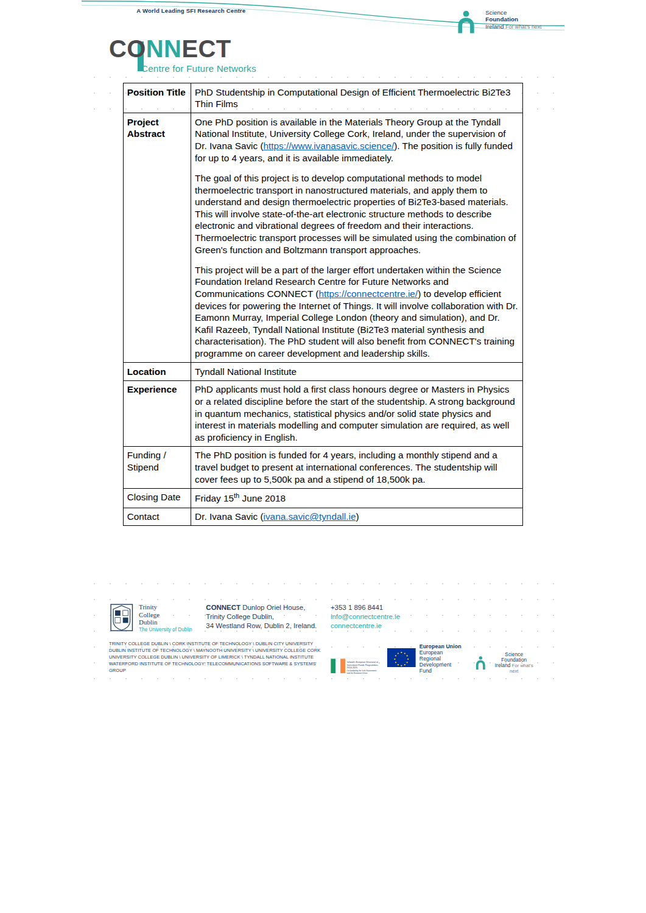A World Leading SFI Research Centre
Science
Foundation
Ireland For what's next
CONNECT
Centre for Future Networks
| Position Title | PhD Studentship in Computational Design of Efficient Thermoelectric Bi2Te3 Thin Films |
| Project Abstract | One PhD position is available in the Materials Theory Group at the Tyndall National Institute, University College Cork, Ireland, under the supervision of Dr. Ivana Savic ( https://www.ivanasavic.science/ ). The position is fully funded for up to 4 years, and it is available immediately. The goal of this project is to develop computational methods to model thermoelectric transport in nanostructured materials, and apply them to understand and design thermoelectric properties of Bi2Te3-based materials. This will involve state-of-the-art electronic structure methods to describe electronic and vibrational degrees of freedom and their interactions. Thermoelectric transport processes will be simulated using the combination of Green's function and Boltzmann transport approaches. This project will be a part of the larger effort undertaken within the Science Foundation Ireland Research Centre for Future Networks and Communications CONNECT ( https://connectcentre.ie/ ) to develop efficient devices for powering the Internet of Things. It will involve collaboration with Dr. Eamonn Murray, Imperial College London (theory and simulation), and Dr. Kafil Razeeb, Tyndall National Institute (Bi2Te3 material synthesis and characterisation). The PhD student will also benefit from CONNECT's training programme on career development and leadership skills. |
| Location | Tyndall National Institute |
| Experience | PhD applicants must hold a first class honours degree or Masters in Physics or a related discipline before the start of the studentship. A strong background in quantum mechanics, statistical physics and/or solid state physics and interest in materials modelling and computer simulation are required, as well as proficiency in English. |
| Funding / Stipend | The PhD position is funded for 4 years, including a monthly stipend and a travel budget to present at international conferences. The studentship will cover fees up to 5,500k pa and a stipend of 18,500k pa. |
| Closing Date | Friday 15 th June 2018 |
| Contact | Dr. Ivana Savic ( ivana.savic@tyndall.ie ) |
Trinity
College
Dublin
The University of Dublin
CONNECT Dunlop Oriel House,
Trinity College Dublin,
34 Westland Row, Dublin 2, Ireland.
+353 1 896 8441
info@connectcentre.ie
connectcentre.ie
TRINITY COLLEGE DUBLIN \ CORK INSTITUTE OF TECHNOLOGY \ DUBLIN CITY UNIVERSITY
DUBLIN INSTITUTE OF TECHNOLOGY \ MAYNOOTH UNIVERSITY \ UNIVERSITY COLLEGE CORK
UNIVERSITY COLLEGE DUBLIN \ UNIVERSITY OF LIMERICK \ TYNDALL NATIONAL INSTITUTE
WATERFORD INSTITUTE OF TECHNOLOGY: TELECOMMUNICATIONS SOFTWARE & SYSTEMS GROUP
Ireland's European Structural and Investment Funds Programmes 2014-2020 Co-funded by the Irish Government and the European Union
European Union
European Regional
Development Fund
Science
Foundation
Ireland For what's next